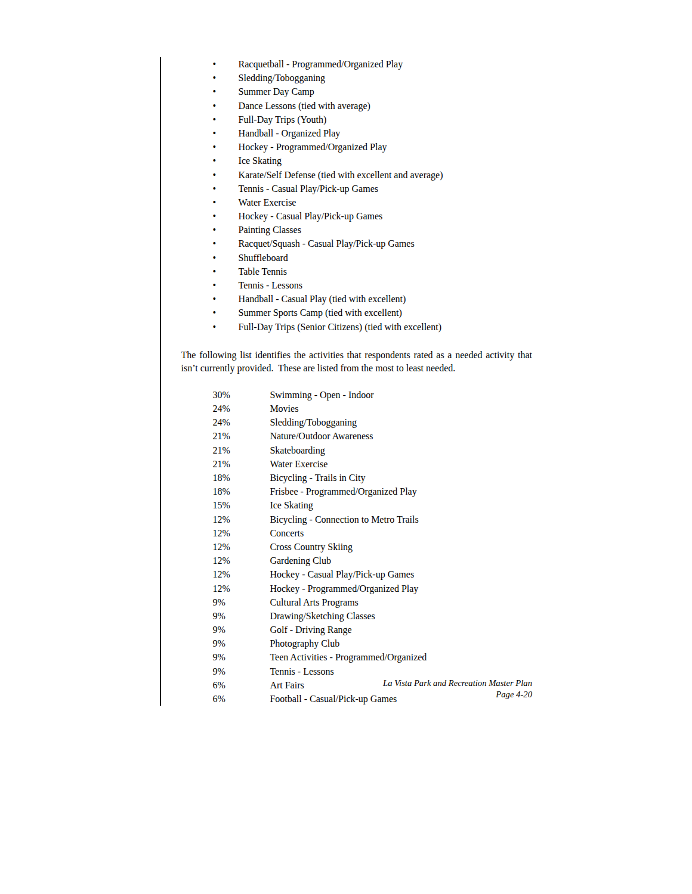Racquetball - Programmed/Organized Play
Sledding/Tobogganing
Summer Day Camp
Dance Lessons (tied with average)
Full-Day Trips (Youth)
Handball - Organized Play
Hockey - Programmed/Organized Play
Ice Skating
Karate/Self Defense (tied with excellent and average)
Tennis - Casual Play/Pick-up Games
Water Exercise
Hockey - Casual Play/Pick-up Games
Painting Classes
Racquet/Squash - Casual Play/Pick-up Games
Shuffleboard
Table Tennis
Tennis - Lessons
Handball - Casual Play (tied with excellent)
Summer Sports Camp (tied with excellent)
Full-Day Trips (Senior Citizens) (tied with excellent)
The following list identifies the activities that respondents rated as a needed activity that isn’t currently provided. These are listed from the most to least needed.
| 30% | Swimming - Open - Indoor |
| 24% | Movies |
| 24% | Sledding/Tobogganing |
| 21% | Nature/Outdoor Awareness |
| 21% | Skateboarding |
| 21% | Water Exercise |
| 18% | Bicycling - Trails in City |
| 18% | Frisbee - Programmed/Organized Play |
| 15% | Ice Skating |
| 12% | Bicycling - Connection to Metro Trails |
| 12% | Concerts |
| 12% | Cross Country Skiing |
| 12% | Gardening Club |
| 12% | Hockey - Casual Play/Pick-up Games |
| 12% | Hockey - Programmed/Organized Play |
| 9% | Cultural Arts Programs |
| 9% | Drawing/Sketching Classes |
| 9% | Golf - Driving Range |
| 9% | Photography Club |
| 9% | Teen Activities - Programmed/Organized |
| 9% | Tennis - Lessons |
| 6% | Art Fairs |
| 6% | Football - Casual/Pick-up Games |
La Vista Park and Recreation Master Plan
Page 4-20